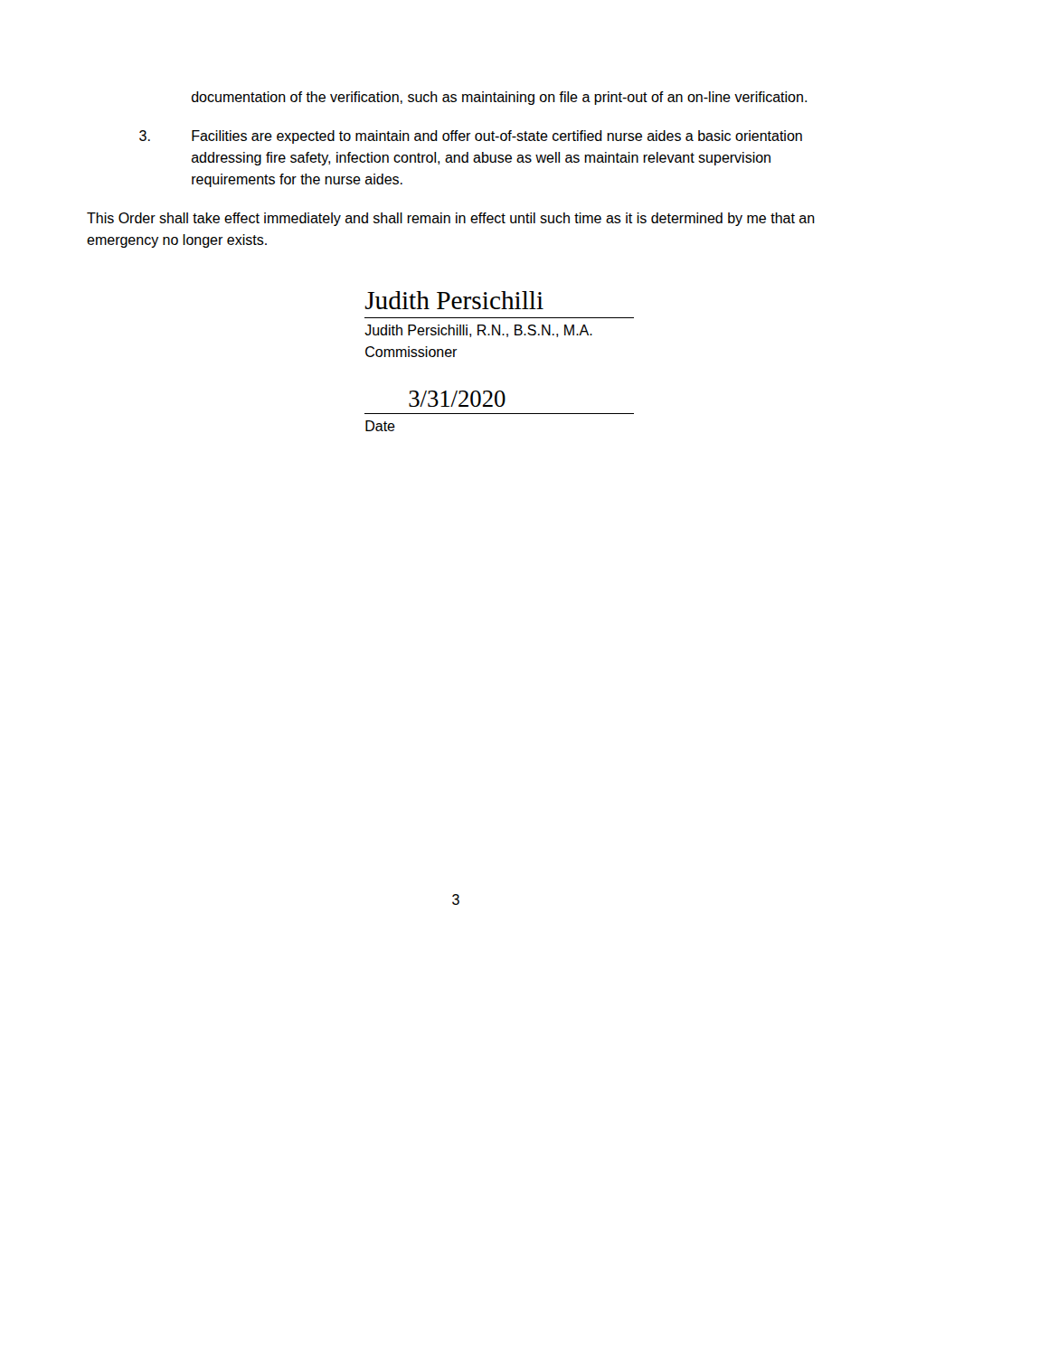documentation of the verification, such as maintaining on file a print-out of an on-line verification.
3.
Facilities are expected to maintain and offer out-of-state certified nurse aides a basic orientation addressing fire safety, infection control, and abuse as well as maintain relevant supervision requirements for the nurse aides.
This Order shall take effect immediately and shall remain in effect until such time as it is determined by me that an emergency no longer exists.
Judith Persichilli
Judith Persichilli, R.N., B.S.N., M.A.
Commissioner
3/31/2020
Date
3